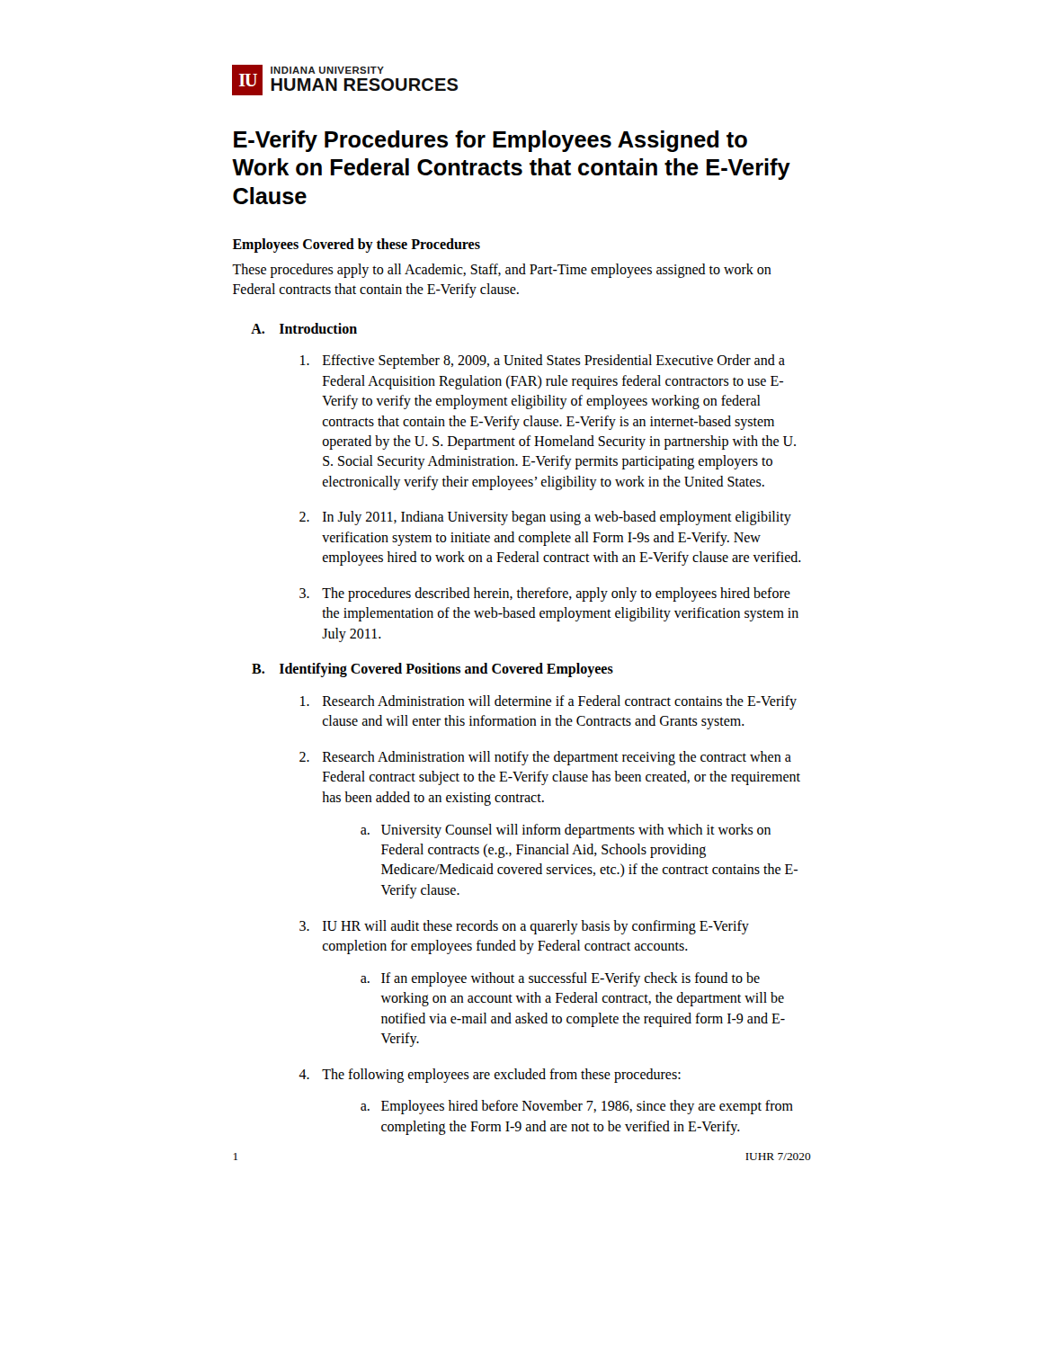IU
INDIANA UNIVERSITY
HUMAN RESOURCES
E-Verify Procedures for Employees Assigned to Work on Federal Contracts that contain the E-Verify Clause
Employees Covered by these Procedures
These procedures apply to all Academic, Staff, and Part-Time employees assigned to work on Federal contracts that contain the E-Verify clause.
Introduction
Effective September 8, 2009, a United States Presidential Executive Order and a Federal Acquisition Regulation (FAR) rule requires federal contractors to use E-Verify to verify the employment eligibility of employees working on federal contracts that contain the E-Verify clause. E-Verify is an internet-based system operated by the U. S. Department of Homeland Security in partnership with the U. S. Social Security Administration. E-Verify permits participating employers to electronically verify their employees’ eligibility to work in the United States.
In July 2011, Indiana University began using a web-based employment eligibility verification system to initiate and complete all Form I-9s and E-Verify. New employees hired to work on a Federal contract with an E-Verify clause are verified.
The procedures described herein, therefore, apply only to employees hired before the implementation of the web-based employment eligibility verification system in July 2011.
Identifying Covered Positions and Covered Employees
Research Administration will determine if a Federal contract contains the E-Verify clause and will enter this information in the Contracts and Grants system.
Research Administration will notify the department receiving the contract when a Federal contract subject to the E-Verify clause has been created, or the requirement has been added to an existing contract.
University Counsel will inform departments with which it works on Federal contracts (e.g., Financial Aid, Schools providing Medicare/Medicaid covered services, etc.) if the contract contains the E-Verify clause.
IU HR will audit these records on a quarerly basis by confirming E-Verify completion for employees funded by Federal contract accounts.
If an employee without a successful E-Verify check is found to be working on an account with a Federal contract, the department will be notified via e-mail and asked to complete the required form I-9 and E-Verify.
The following employees are excluded from these procedures:
Employees hired before November 7, 1986, since they are exempt from completing the Form I-9 and are not to be verified in E-Verify.
1 IUHR 7/2020